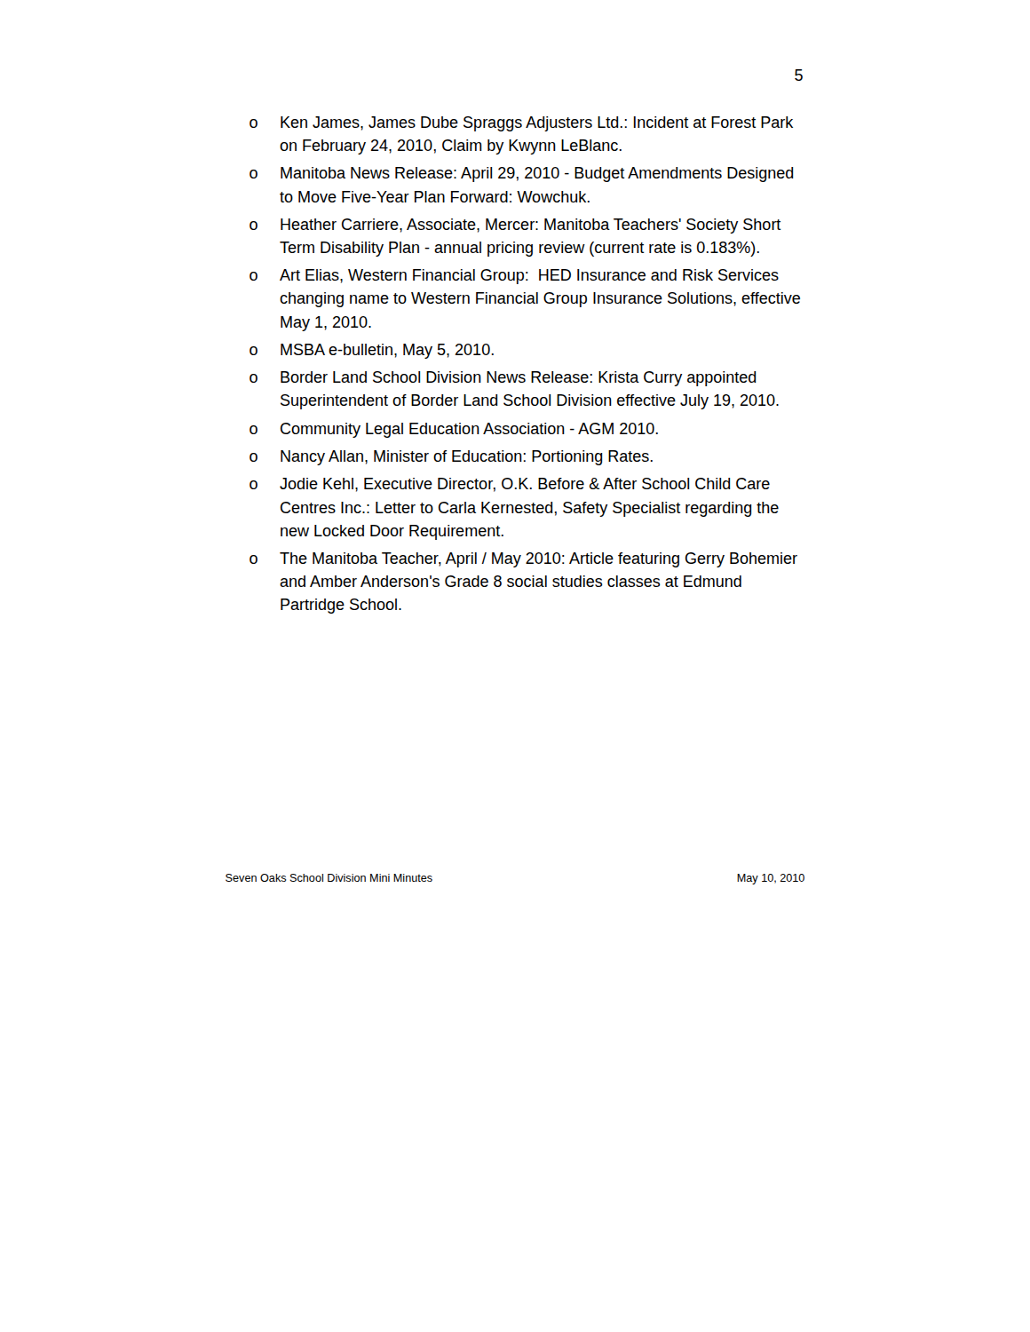5
Ken James, James Dube Spraggs Adjusters Ltd.: Incident at Forest Park on February 24, 2010, Claim by Kwynn LeBlanc.
Manitoba News Release: April 29, 2010 - Budget Amendments Designed to Move Five-Year Plan Forward: Wowchuk.
Heather Carriere, Associate, Mercer: Manitoba Teachers' Society Short Term Disability Plan - annual pricing review (current rate is 0.183%).
Art Elias, Western Financial Group: HED Insurance and Risk Services changing name to Western Financial Group Insurance Solutions, effective May 1, 2010.
MSBA e-bulletin, May 5, 2010.
Border Land School Division News Release: Krista Curry appointed Superintendent of Border Land School Division effective July 19, 2010.
Community Legal Education Association - AGM 2010.
Nancy Allan, Minister of Education: Portioning Rates.
Jodie Kehl, Executive Director, O.K. Before & After School Child Care Centres Inc.: Letter to Carla Kernested, Safety Specialist regarding the new Locked Door Requirement.
The Manitoba Teacher, April / May 2010: Article featuring Gerry Bohemier and Amber Anderson's Grade 8 social studies classes at Edmund Partridge School.
Seven Oaks School Division Mini Minutes
May 10, 2010